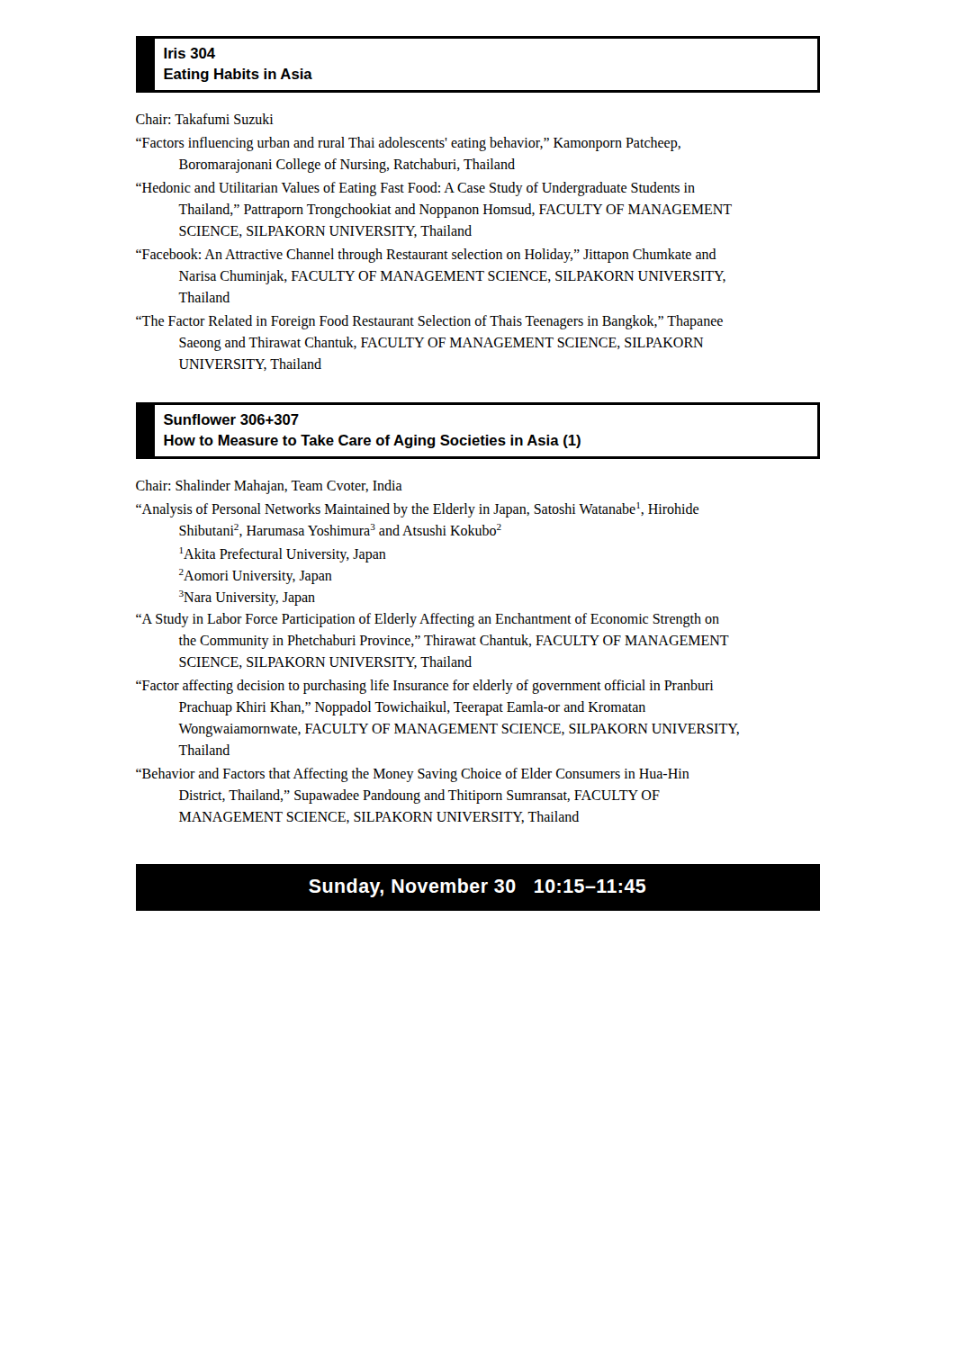Iris 304
Eating Habits in Asia
Chair: Takafumi Suzuki
“Factors influencing urban and rural Thai adolescents' eating behavior,” Kamonporn Patcheep, Boromarajonani College of Nursing, Ratchaburi, Thailand
“Hedonic and Utilitarian Values of Eating Fast Food: A Case Study of Undergraduate Students in Thailand,” Pattraporn Trongchookiat and Noppanon Homsud, FACULTY OF MANAGEMENT SCIENCE, SILPAKORN UNIVERSITY, Thailand
“Facebook: An Attractive Channel through Restaurant selection on Holiday,” Jittapon Chumkate and Narisa Chuminjak, FACULTY OF MANAGEMENT SCIENCE, SILPAKORN UNIVERSITY, Thailand
“The Factor Related in Foreign Food Restaurant Selection of Thais Teenagers in Bangkok,” Thapanee Saeong and Thirawat Chantuk, FACULTY OF MANAGEMENT SCIENCE, SILPAKORN UNIVERSITY, Thailand
Sunflower 306+307
How to Measure to Take Care of Aging Societies in Asia (1)
Chair: Shalinder Mahajan, Team Cvoter, India
“Analysis of Personal Networks Maintained by the Elderly in Japan, Satoshi Watanabe1, Hirohide Shibutani2, Harumasa Yoshimura3 and Atsushi Kokubo2
1Akita Prefectural University, Japan
2Aomori University, Japan
3Nara University, Japan
“A Study in Labor Force Participation of Elderly Affecting an Enchantment of Economic Strength on the Community in Phetchaburi Province,” Thirawat Chantuk, FACULTY OF MANAGEMENT SCIENCE, SILPAKORN UNIVERSITY, Thailand
“Factor affecting decision to purchasing life Insurance for elderly of government official in Pranburi Prachuap Khiri Khan,” Noppadol Towichaikul, Teerapat Eamla-or and Kromatan Wongwaiamornwate, FACULTY OF MANAGEMENT SCIENCE, SILPAKORN UNIVERSITY, Thailand
“Behavior and Factors that Affecting the Money Saving Choice of Elder Consumers in Hua-Hin District, Thailand,” Supawadee Pandoung and Thitiporn Sumransat, FACULTY OF MANAGEMENT SCIENCE, SILPAKORN UNIVERSITY, Thailand
Sunday, November 30 10:15–11:45